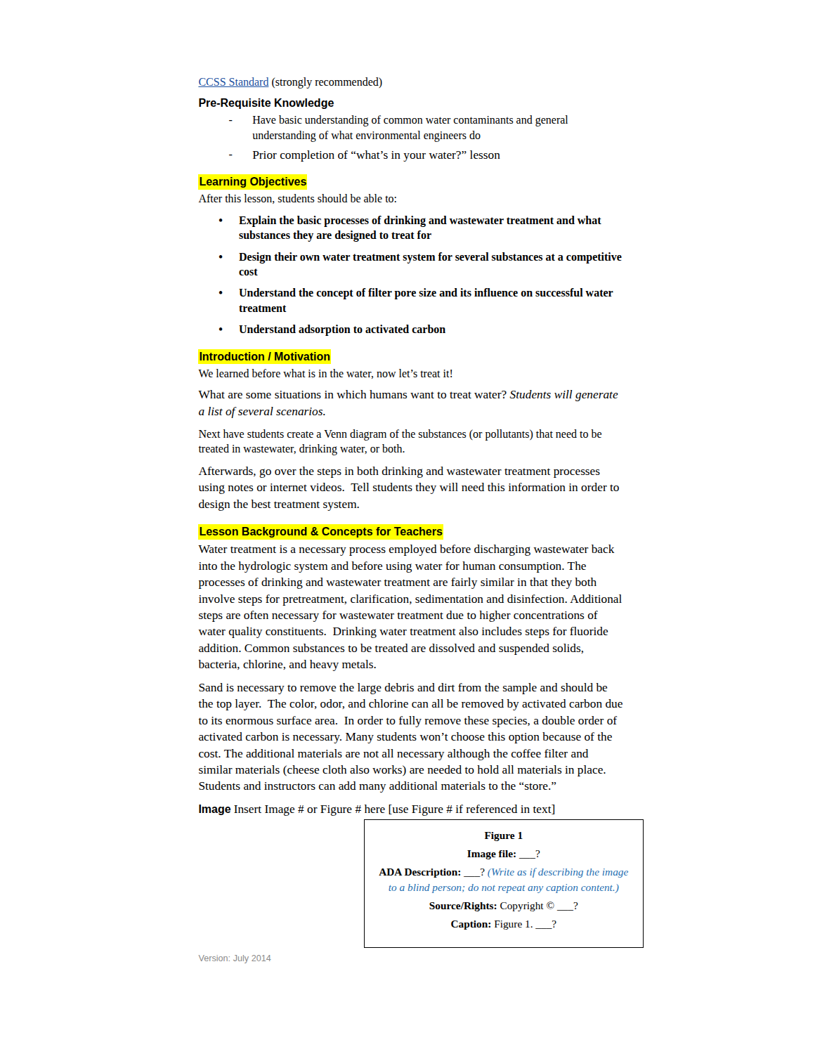CCSS Standard (strongly recommended)
Pre-Requisite Knowledge
Have basic understanding of common water contaminants and general understanding of what environmental engineers do
Prior completion of “what’s in your water?” lesson
Learning Objectives
After this lesson, students should be able to:
Explain the basic processes of drinking and wastewater treatment and what substances they are designed to treat for
Design their own water treatment system for several substances at a competitive cost
Understand the concept of filter pore size and its influence on successful water treatment
Understand adsorption to activated carbon
Introduction / Motivation
We learned before what is in the water, now let’s treat it!
What are some situations in which humans want to treat water? Students will generate a list of several scenarios.
Next have students create a Venn diagram of the substances (or pollutants) that need to be treated in wastewater, drinking water, or both.
Afterwards, go over the steps in both drinking and wastewater treatment processes using notes or internet videos. Tell students they will need this information in order to design the best treatment system.
Lesson Background & Concepts for Teachers
Water treatment is a necessary process employed before discharging wastewater back into the hydrologic system and before using water for human consumption. The processes of drinking and wastewater treatment are fairly similar in that they both involve steps for pretreatment, clarification, sedimentation and disinfection. Additional steps are often necessary for wastewater treatment due to higher concentrations of water quality constituents. Drinking water treatment also includes steps for fluoride addition. Common substances to be treated are dissolved and suspended solids, bacteria, chlorine, and heavy metals.
Sand is necessary to remove the large debris and dirt from the sample and should be the top layer. The color, odor, and chlorine can all be removed by activated carbon due to its enormous surface area. In order to fully remove these species, a double order of activated carbon is necessary. Many students won’t choose this option because of the cost. The additional materials are not all necessary although the coffee filter and similar materials (cheese cloth also works) are needed to hold all materials in place. Students and instructors can add many additional materials to the “store.”
Image Insert Image # or Figure # here [use Figure # if referenced in text]
Figure 1
Image file: ___?
ADA Description: ___? (Write as if describing the image to a blind person; do not repeat any caption content.)
Source/Rights: Copyright © ___?
Caption: Figure 1. ___?
Version: July 2014